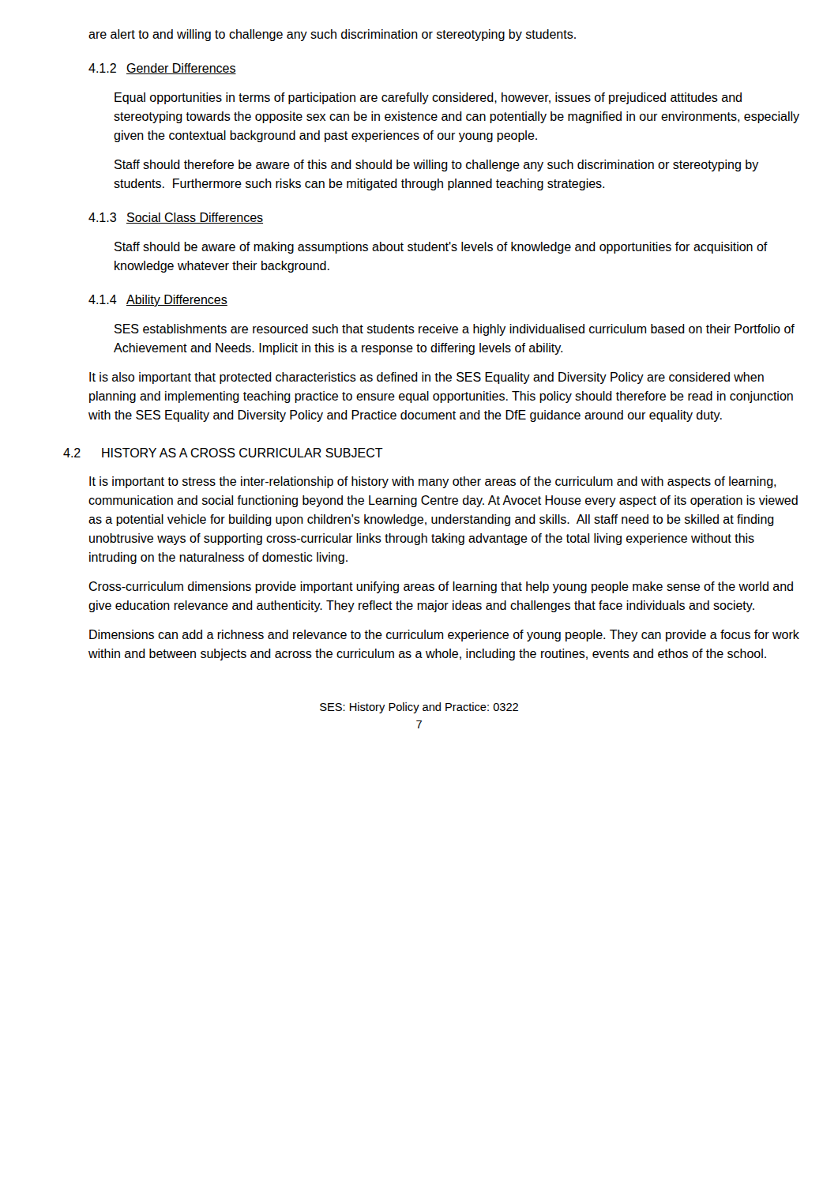are alert to and willing to challenge any such discrimination or stereotyping by students.
4.1.2 Gender Differences
Equal opportunities in terms of participation are carefully considered, however, issues of prejudiced attitudes and stereotyping towards the opposite sex can be in existence and can potentially be magnified in our environments, especially given the contextual background and past experiences of our young people.
Staff should therefore be aware of this and should be willing to challenge any such discrimination or stereotyping by students. Furthermore such risks can be mitigated through planned teaching strategies.
4.1.3 Social Class Differences
Staff should be aware of making assumptions about student's levels of knowledge and opportunities for acquisition of knowledge whatever their background.
4.1.4 Ability Differences
SES establishments are resourced such that students receive a highly individualised curriculum based on their Portfolio of Achievement and Needs. Implicit in this is a response to differing levels of ability.
It is also important that protected characteristics as defined in the SES Equality and Diversity Policy are considered when planning and implementing teaching practice to ensure equal opportunities. This policy should therefore be read in conjunction with the SES Equality and Diversity Policy and Practice document and the DfE guidance around our equality duty.
4.2 HISTORY AS A CROSS CURRICULAR SUBJECT
It is important to stress the inter-relationship of history with many other areas of the curriculum and with aspects of learning, communication and social functioning beyond the Learning Centre day. At Avocet House every aspect of its operation is viewed as a potential vehicle for building upon children's knowledge, understanding and skills. All staff need to be skilled at finding unobtrusive ways of supporting cross-curricular links through taking advantage of the total living experience without this intruding on the naturalness of domestic living.
Cross-curriculum dimensions provide important unifying areas of learning that help young people make sense of the world and give education relevance and authenticity. They reflect the major ideas and challenges that face individuals and society.
Dimensions can add a richness and relevance to the curriculum experience of young people. They can provide a focus for work within and between subjects and across the curriculum as a whole, including the routines, events and ethos of the school.
SES: History Policy and Practice: 0322
7